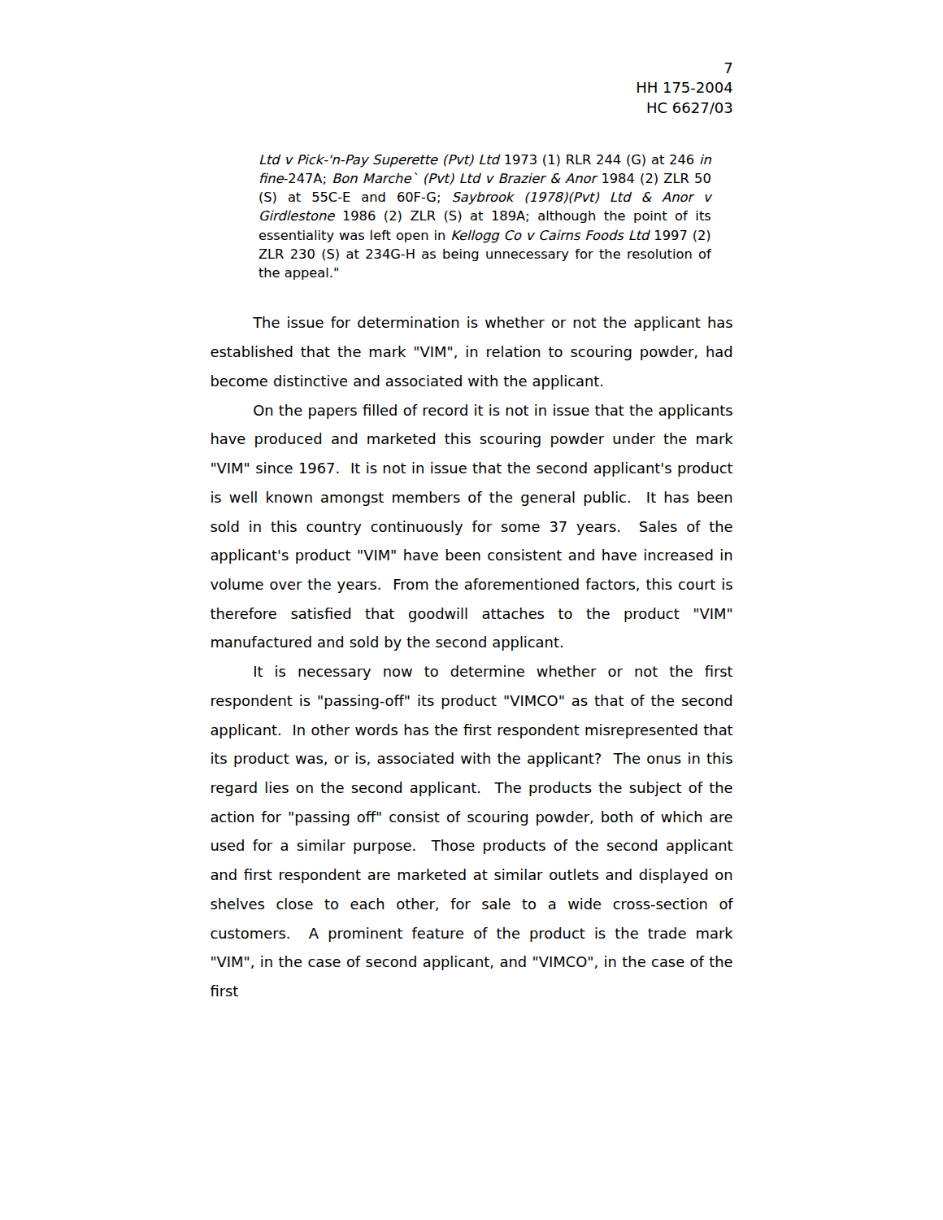7
HH 175-2004
HC 6627/03
Ltd v Pick-'n-Pay Superette (Pvt) Ltd 1973 (1) RLR 244 (G) at 246 in fine-247A; Bon Marche` (Pvt) Ltd v Brazier & Anor 1984 (2) ZLR 50 (S) at 55C-E and 60F-G; Saybrook (1978)(Pvt) Ltd & Anor v Girdlestone 1986 (2) ZLR (S) at 189A; although the point of its essentiality was left open in Kellogg Co v Cairns Foods Ltd 1997 (2) ZLR 230 (S) at 234G-H as being unnecessary for the resolution of the appeal."
The issue for determination is whether or not the applicant has established that the mark "VIM", in relation to scouring powder, had become distinctive and associated with the applicant.
On the papers filled of record it is not in issue that the applicants have produced and marketed this scouring powder under the mark "VIM" since 1967. It is not in issue that the second applicant's product is well known amongst members of the general public. It has been sold in this country continuously for some 37 years. Sales of the applicant's product "VIM" have been consistent and have increased in volume over the years. From the aforementioned factors, this court is therefore satisfied that goodwill attaches to the product "VIM" manufactured and sold by the second applicant.
It is necessary now to determine whether or not the first respondent is "passing-off" its product "VIMCO" as that of the second applicant. In other words has the first respondent misrepresented that its product was, or is, associated with the applicant? The onus in this regard lies on the second applicant. The products the subject of the action for "passing off" consist of scouring powder, both of which are used for a similar purpose. Those products of the second applicant and first respondent are marketed at similar outlets and displayed on shelves close to each other, for sale to a wide cross-section of customers. A prominent feature of the product is the trade mark "VIM", in the case of second applicant, and "VIMCO", in the case of the first